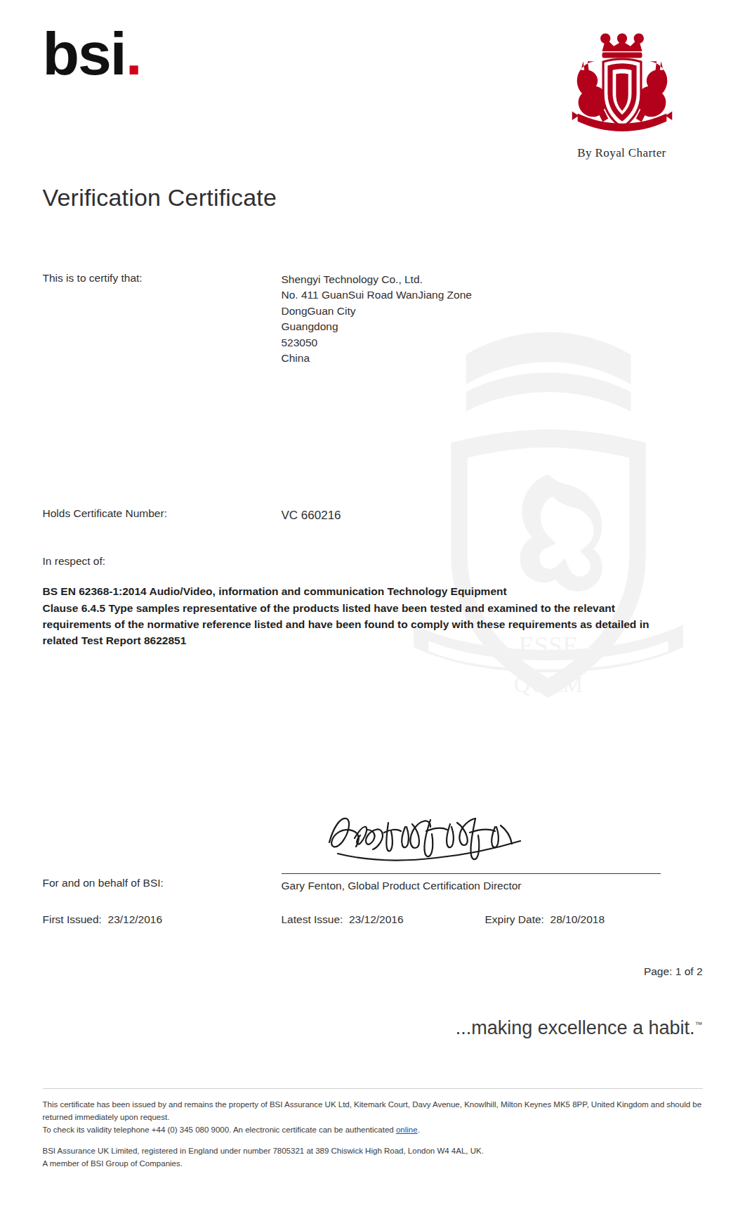ESSE QUAM
bsi.
By Royal Charter
Verification Certificate
This is to certify that:
Shengyi Technology Co., Ltd.
No. 411 GuanSui Road WanJiang Zone
DongGuan City
Guangdong
523050
China
Holds Certificate Number:
VC 660216
In respect of:
BS EN 62368-1:2014 Audio/Video, information and communication Technology Equipment
Clause 6.4.5 Type samples representative of the products listed have been tested and examined to the relevant requirements of the normative reference listed and have been found to comply with these requirements as detailed in related Test Report 8622851
For and on behalf of BSI:
Gary Fenton, Global Product Certification Director
First Issued: 23/12/2016
Latest Issue: 23/12/2016
Expiry Date: 28/10/2018
Page: 1 of 2
...making excellence a habit.™
This certificate has been issued by and remains the property of BSI Assurance UK Ltd, Kitemark Court, Davy Avenue, Knowlhill, Milton Keynes MK5 8PP, United Kingdom and should be returned immediately upon request.
To check its validity telephone +44 (0) 345 080 9000. An electronic certificate can be authenticated online.
BSI Assurance UK Limited, registered in England under number 7805321 at 389 Chiswick High Road, London W4 4AL, UK.
A member of BSI Group of Companies.